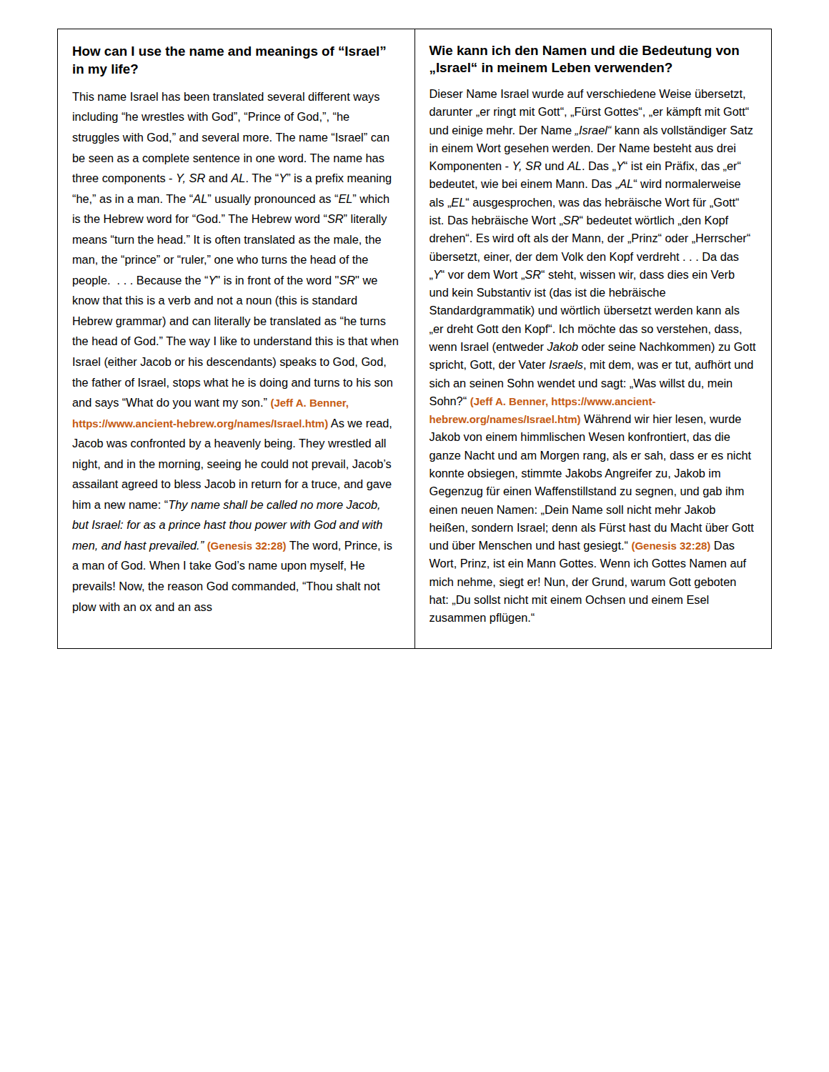| How can I use the name and meanings of “Israel” in my life? This name Israel has been translated several different ways including “he wrestles with God”, “Prince of God,”, “he struggles with God,” and several more. The name “Israel” can be seen as a complete sentence in one word. The name has three components - Y, SR and AL . The “ Y ” is a prefix meaning “he,” as in a man. The “ AL ” usually pronounced as “ EL ” which is the Hebrew word for “God.” The Hebrew word “ SR ” literally means “turn the head.” It is often translated as the male, the man, the “prince” or “ruler,” one who turns the head of the people. . . . Because the “ Y " is in front of the word " SR " we know that this is a verb and not a noun (this is standard Hebrew grammar) and can literally be translated as “he turns the head of God.” The way I like to understand this is that when Israel (either Jacob or his descendants) speaks to God, God, the father of Israel, stops what he is doing and turns to his son and says “What do you want my son.” (Jeff A. Benner, https://www.ancient-hebrew.org/names/Israel.htm ) As we read, Jacob was confronted by a heavenly being. They wrestled all night, and in the morning, seeing he could not prevail, Jacob’s assailant agreed to bless Jacob in return for a truce, and gave him a new name: “ Thy name shall be called no more Jacob, but Israel: for as a prince hast thou power with God and with men, and hast prevailed.” (Genesis 32:28) The word, Prince, is a man of God. When I take God’s name upon myself, He prevails! Now, the reason God commanded, “Thou shalt not plow with an ox and an ass | Wie kann ich den Namen und die Bedeutung von „Israel“ in meinem Leben verwenden? Dieser Name Israel wurde auf verschiedene Weise übersetzt, darunter „er ringt mit Gott“, „Fürst Gottes“, „er kämpft mit Gott“ und einige mehr. Der Name „Israel“ kann als vollständiger Satz in einem Wort gesehen werden. Der Name besteht aus drei Komponenten - Y, SR und AL . Das „ Y “ ist ein Präfix, das „er“ bedeutet, wie bei einem Mann. Das „ AL “ wird normalerweise als „ EL “ ausgesprochen, was das hebräische Wort für „Gott“ ist. Das hebräische Wort „ SR “ bedeutet wörtlich „den Kopf drehen“. Es wird oft als der Mann, der „Prinz“ oder „Herrscher“ übersetzt, einer, der dem Volk den Kopf verdreht . . . Da das „ Y “ vor dem Wort „ SR “ steht, wissen wir, dass dies ein Verb und kein Substantiv ist (das ist die hebräische Standardgrammatik) und wörtlich übersetzt werden kann als „er dreht Gott den Kopf“. Ich möchte das so verstehen, dass, wenn Israel (entweder Jakob oder seine Nachkommen) zu Gott spricht, Gott, der Vater Israels , mit dem, was er tut, aufhört und sich an seinen Sohn wendet und sagt: „Was willst du, mein Sohn?“ (Jeff A. Benner, https://www.ancient-hebrew.org/names/Israel.htm ) Während wir hier lesen, wurde Jakob von einem himmlischen Wesen konfrontiert, das die ganze Nacht und am Morgen rang, als er sah, dass er es nicht konnte obsiegen, stimmte Jakobs Angreifer zu, Jakob im Gegenzug für einen Waffenstillstand zu segnen, und gab ihm einen neuen Namen: „Dein Name soll nicht mehr Jakob heißen, sondern Israel; denn als Fürst hast du Macht über Gott und über Menschen und hast gesiegt.“ (Genesis 32:28) Das Wort, Prinz, ist ein Mann Gottes. Wenn ich Gottes Namen auf mich nehme, siegt er! Nun, der Grund, warum Gott geboten hat: „Du sollst nicht mit einem Ochsen und einem Esel zusammen pflügen.“ |